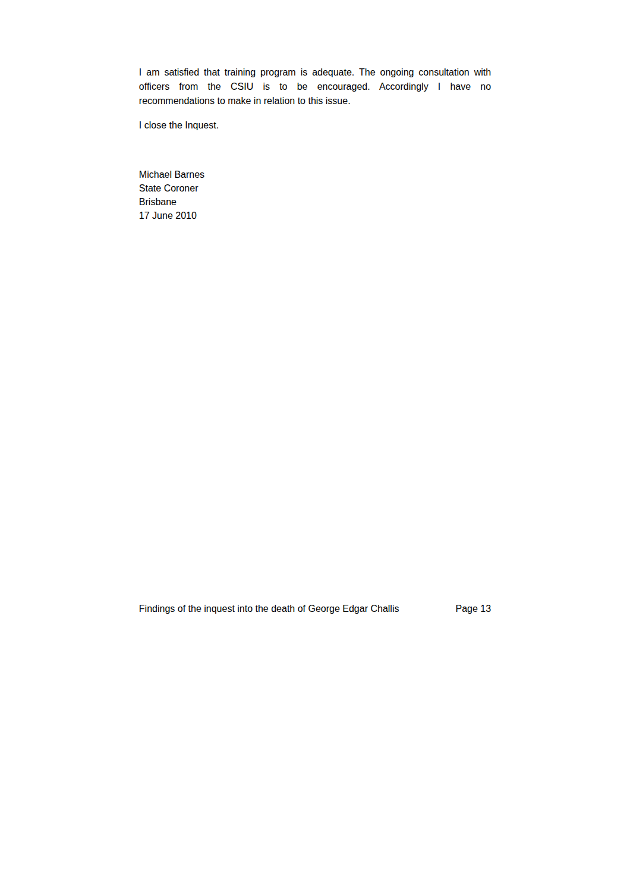I am satisfied that training program is adequate. The ongoing consultation with officers from the CSIU is to be encouraged. Accordingly I have no recommendations to make in relation to this issue.
I close the Inquest.
Michael Barnes
State Coroner
Brisbane
17 June 2010
Findings of the inquest into the death of George Edgar Challis
Page 13